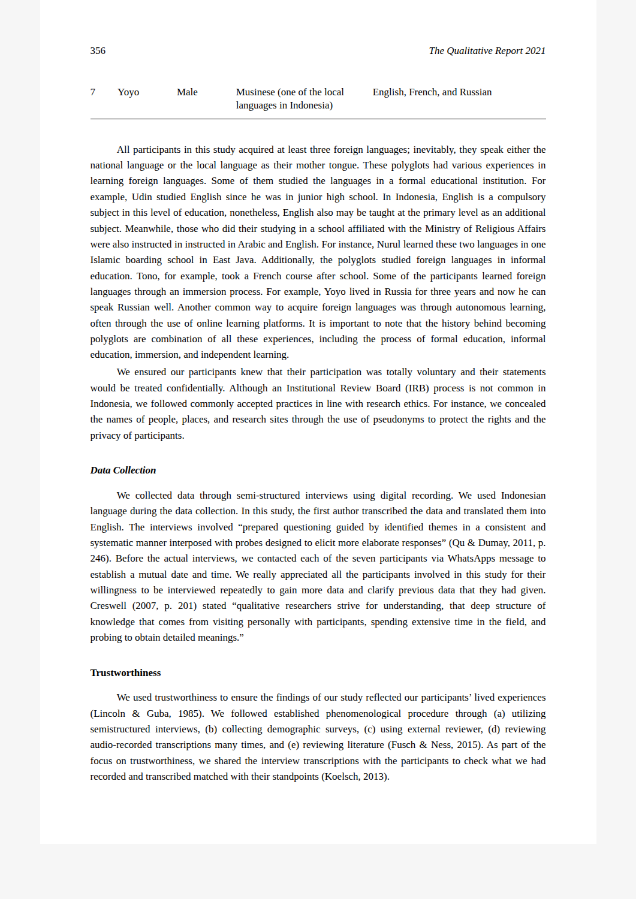356 The Qualitative Report 2021
| 7 | Yoyo | Male | Musinese (one of the local languages in Indonesia) | English, French, and Russian |
All participants in this study acquired at least three foreign languages; inevitably, they speak either the national language or the local language as their mother tongue. These polyglots had various experiences in learning foreign languages. Some of them studied the languages in a formal educational institution. For example, Udin studied English since he was in junior high school. In Indonesia, English is a compulsory subject in this level of education, nonetheless, English also may be taught at the primary level as an additional subject. Meanwhile, those who did their studying in a school affiliated with the Ministry of Religious Affairs were also instructed in instructed in Arabic and English. For instance, Nurul learned these two languages in one Islamic boarding school in East Java. Additionally, the polyglots studied foreign languages in informal education. Tono, for example, took a French course after school. Some of the participants learned foreign languages through an immersion process. For example, Yoyo lived in Russia for three years and now he can speak Russian well. Another common way to acquire foreign languages was through autonomous learning, often through the use of online learning platforms. It is important to note that the history behind becoming polyglots are combination of all these experiences, including the process of formal education, informal education, immersion, and independent learning.
We ensured our participants knew that their participation was totally voluntary and their statements would be treated confidentially. Although an Institutional Review Board (IRB) process is not common in Indonesia, we followed commonly accepted practices in line with research ethics. For instance, we concealed the names of people, places, and research sites through the use of pseudonyms to protect the rights and the privacy of participants.
Data Collection
We collected data through semi-structured interviews using digital recording. We used Indonesian language during the data collection. In this study, the first author transcribed the data and translated them into English. The interviews involved “prepared questioning guided by identified themes in a consistent and systematic manner interposed with probes designed to elicit more elaborate responses” (Qu & Dumay, 2011, p. 246). Before the actual interviews, we contacted each of the seven participants via WhatsApps message to establish a mutual date and time. We really appreciated all the participants involved in this study for their willingness to be interviewed repeatedly to gain more data and clarify previous data that they had given. Creswell (2007, p. 201) stated “qualitative researchers strive for understanding, that deep structure of knowledge that comes from visiting personally with participants, spending extensive time in the field, and probing to obtain detailed meanings.”
Trustworthiness
We used trustworthiness to ensure the findings of our study reflected our participants’ lived experiences (Lincoln & Guba, 1985). We followed established phenomenological procedure through (a) utilizing semistructured interviews, (b) collecting demographic surveys, (c) using external reviewer, (d) reviewing audio-recorded transcriptions many times, and (e) reviewing literature (Fusch & Ness, 2015). As part of the focus on trustworthiness, we shared the interview transcriptions with the participants to check what we had recorded and transcribed matched with their standpoints (Koelsch, 2013).